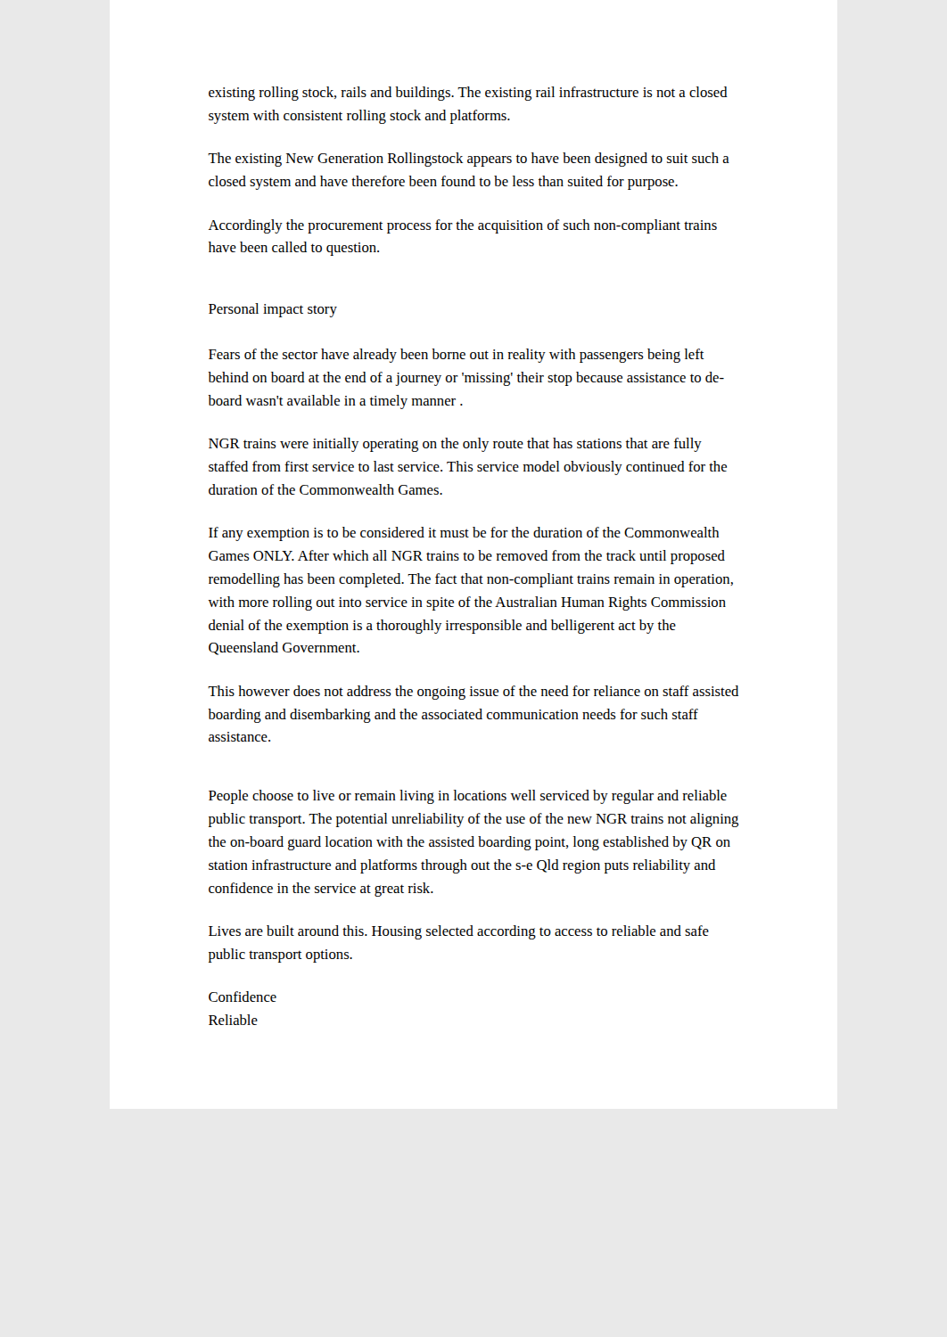existing rolling stock, rails and buildings. The existing rail infrastructure is not a closed system with consistent rolling stock and platforms.
The existing New Generation Rollingstock appears to have been designed to suit such a closed system and have therefore been found to be less than suited for purpose.
Accordingly the procurement process for the acquisition of such non-compliant trains have been called to question.
Personal impact story
Fears of the sector have already been borne out in reality with passengers being left behind on board at the end of a journey or 'missing' their stop because assistance to de-board wasn't available in a timely manner .
NGR trains were initially operating on the only route that has stations that are fully staffed from first service to last service. This service model obviously continued for the duration of the Commonwealth Games.
If any exemption is to be considered it must be for the duration of the Commonwealth Games ONLY. After which all NGR trains to be removed from the track until proposed remodelling has been completed. The fact that non-compliant trains remain in operation, with more rolling out into service in spite of the Australian Human Rights Commission denial of the exemption is a thoroughly irresponsible and belligerent act by the Queensland Government.
This however does not address the ongoing issue of the need for reliance on staff assisted boarding and disembarking and the associated communication needs for such staff assistance.
People choose to live or remain living in locations well serviced by regular and reliable public transport. The potential unreliability of the use of the new NGR trains not aligning the on-board guard location with the assisted boarding point, long established by QR on station infrastructure and platforms through out the s-e Qld region puts reliability and confidence in the service at great risk.
Lives are built around this. Housing selected according to access to reliable and safe public transport options.
Confidence
Reliable